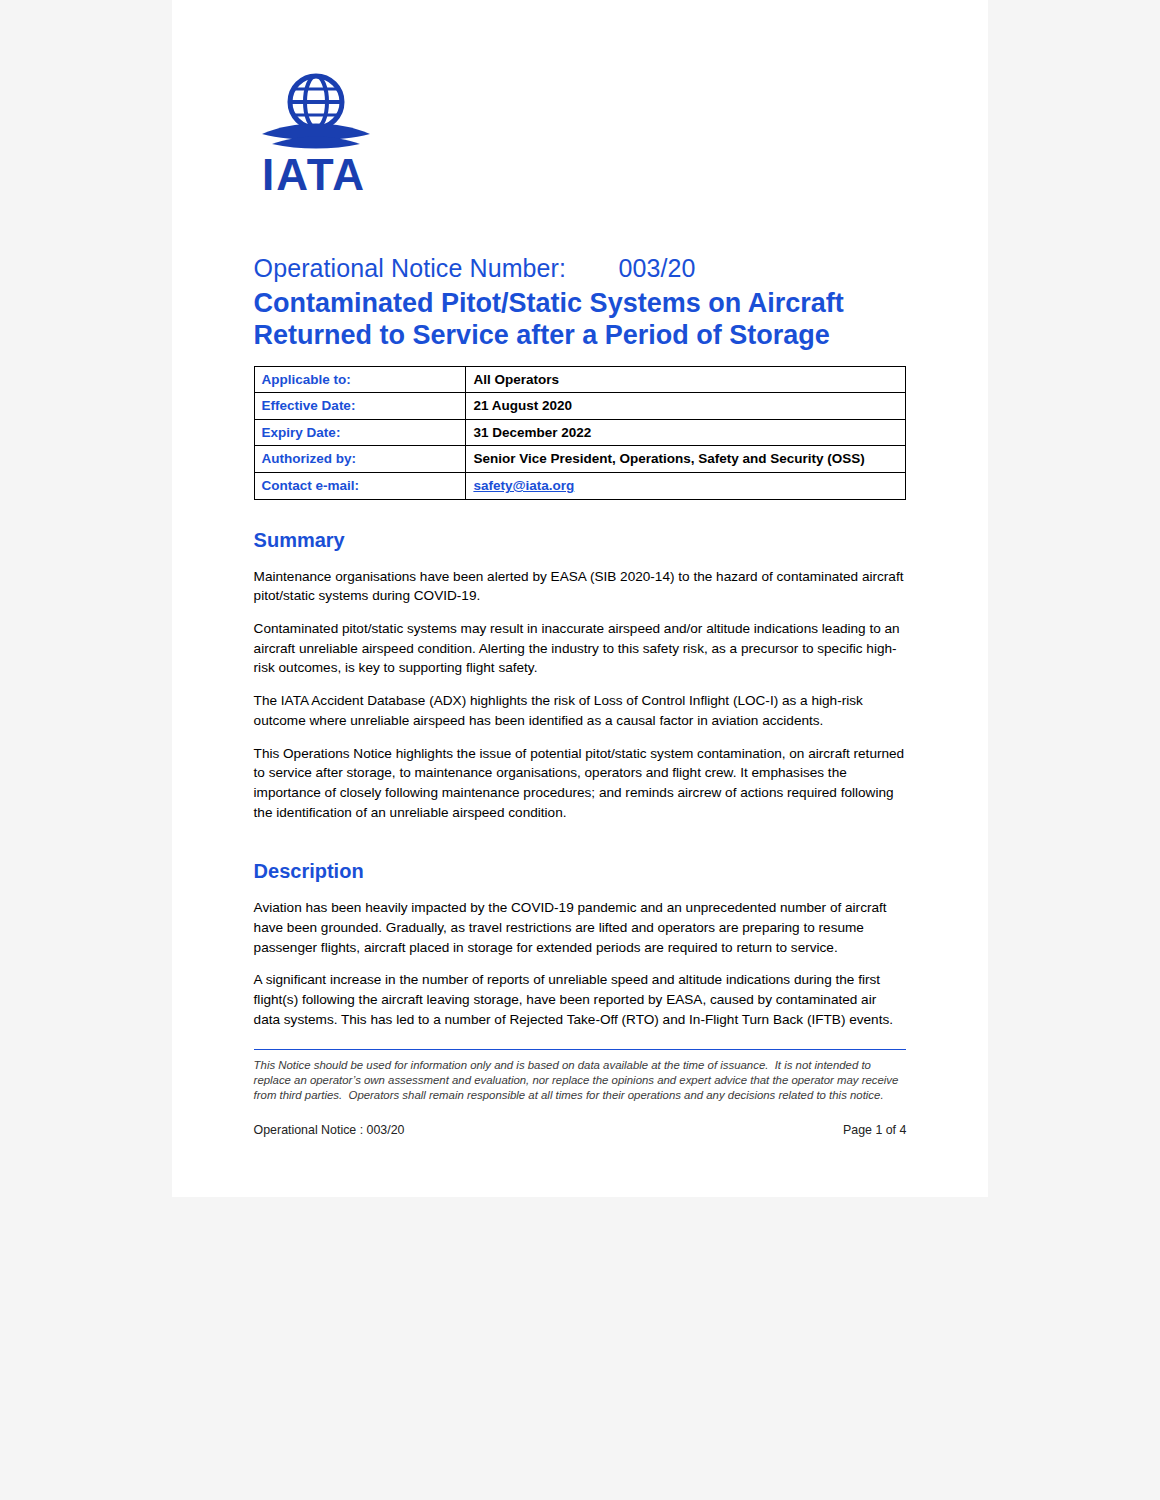IATA
Operational Notice Number: 003/20
Contaminated Pitot/Static Systems on Aircraft
Returned to Service after a Period of Storage
| Applicable to: | All Operators |
| Effective Date: | 21 August 2020 |
| Expiry Date: | 31 December 2022 |
| Authorized by: | Senior Vice President, Operations, Safety and Security (OSS) |
| Contact e-mail: | safety@iata.org |
Summary
Maintenance organisations have been alerted by EASA (SIB 2020-14) to the hazard of contaminated aircraft pitot/static systems during COVID-19.
Contaminated pitot/static systems may result in inaccurate airspeed and/or altitude indications leading to an aircraft unreliable airspeed condition. Alerting the industry to this safety risk, as a precursor to specific high-risk outcomes, is key to supporting flight safety.
The IATA Accident Database (ADX) highlights the risk of Loss of Control Inflight (LOC-I) as a high-risk outcome where unreliable airspeed has been identified as a causal factor in aviation accidents.
This Operations Notice highlights the issue of potential pitot/static system contamination, on aircraft returned to service after storage, to maintenance organisations, operators and flight crew. It emphasises the importance of closely following maintenance procedures; and reminds aircrew of actions required following the identification of an unreliable airspeed condition.
Description
Aviation has been heavily impacted by the COVID-19 pandemic and an unprecedented number of aircraft have been grounded. Gradually, as travel restrictions are lifted and operators are preparing to resume passenger flights, aircraft placed in storage for extended periods are required to return to service.
A significant increase in the number of reports of unreliable speed and altitude indications during the first flight(s) following the aircraft leaving storage, have been reported by EASA, caused by contaminated air data systems. This has led to a number of Rejected Take-Off (RTO) and In-Flight Turn Back (IFTB) events.
This Notice should be used for information only and is based on data available at the time of issuance. It is not intended to replace an operator’s own assessment and evaluation, nor replace the opinions and expert advice that the operator may receive from third parties. Operators shall remain responsible at all times for their operations and any decisions related to this notice.
Operational Notice : 003/20 Page 1 of 4